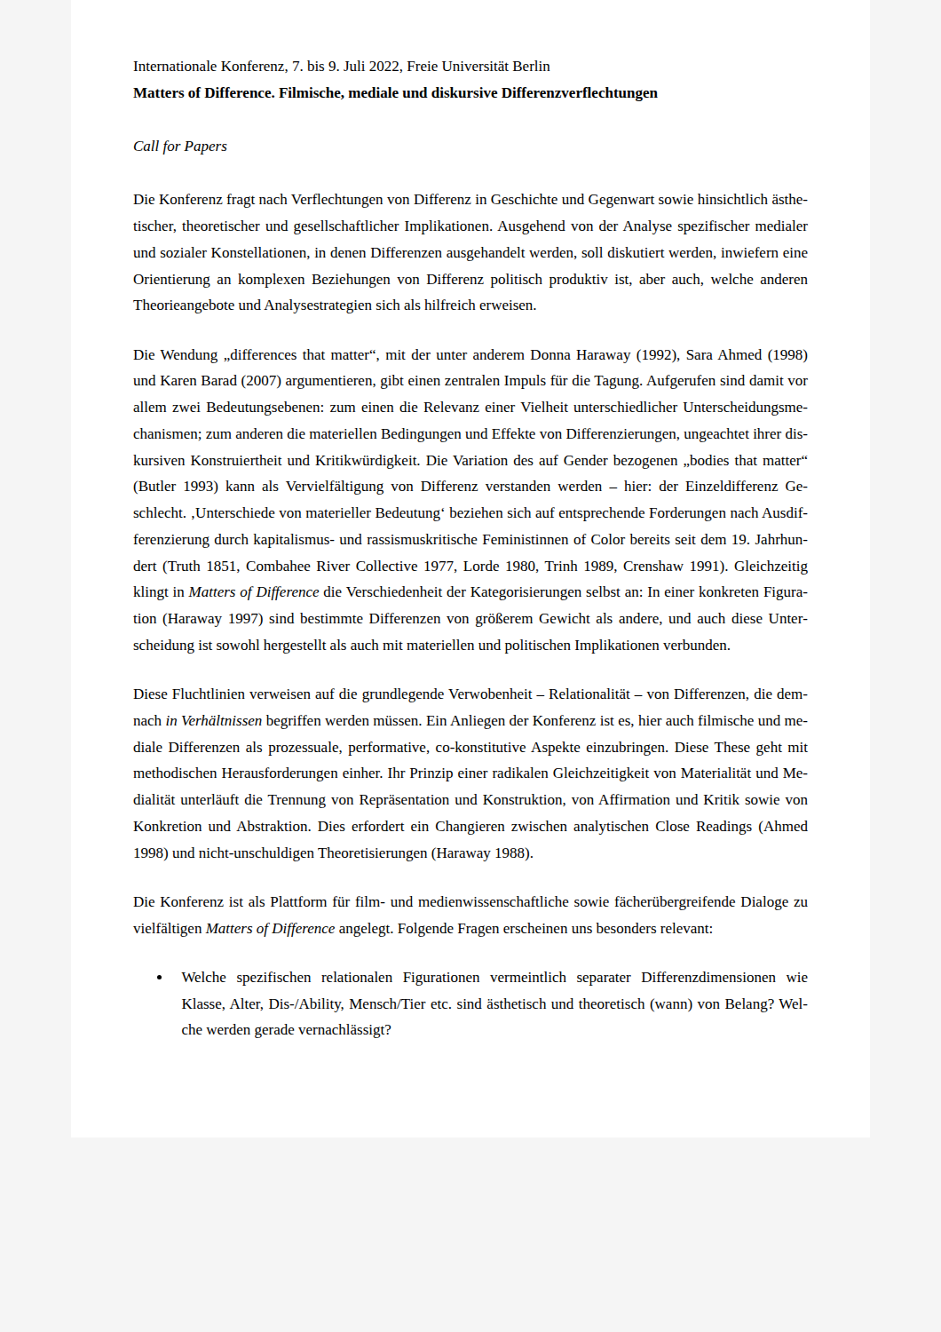Internationale Konferenz, 7. bis 9. Juli 2022, Freie Universität Berlin
Matters of Difference. Filmische, mediale und diskursive Differenzverflechtungen
Call for Papers
Die Konferenz fragt nach Verflechtungen von Differenz in Geschichte und Gegenwart sowie hinsichtlich ästhetischer, theoretischer und gesellschaftlicher Implikationen. Ausgehend von der Analyse spezifischer medialer und sozialer Konstellationen, in denen Differenzen ausgehandelt werden, soll diskutiert werden, inwiefern eine Orientierung an komplexen Beziehungen von Differenz politisch produktiv ist, aber auch, welche anderen Theorieangebote und Analysestrategien sich als hilfreich erweisen.
Die Wendung „differences that matter“, mit der unter anderem Donna Haraway (1992), Sara Ahmed (1998) und Karen Barad (2007) argumentieren, gibt einen zentralen Impuls für die Tagung. Aufgerufen sind damit vor allem zwei Bedeutungsebenen: zum einen die Relevanz einer Vielheit unterschiedlicher Unterscheidungsmechanismen; zum anderen die materiellen Bedingungen und Effekte von Differenzierungen, ungeachtet ihrer diskursiven Konstruiertheit und Kritikwürdigkeit. Die Variation des auf Gender bezogenen „bodies that matter“ (Butler 1993) kann als Vervielfältigung von Differenz verstanden werden – hier: der Einzeldifferenz Geschlecht. ‚Unterschiede von materieller Bedeutung‘ beziehen sich auf entsprechende Forderungen nach Ausdifferenzierung durch kapitalismus- und rassismuskritische Feministinnen of Color bereits seit dem 19. Jahrhundert (Truth 1851, Combahee River Collective 1977, Lorde 1980, Trinh 1989, Crenshaw 1991). Gleichzeitig klingt in Matters of Difference die Verschiedenheit der Kategorisierungen selbst an: In einer konkreten Figuration (Haraway 1997) sind bestimmte Differenzen von größerem Gewicht als andere, und auch diese Unterscheidung ist sowohl hergestellt als auch mit materiellen und politischen Implikationen verbunden.
Diese Fluchtlinien verweisen auf die grundlegende Verwobenheit – Relationalität – von Differenzen, die demnach in Verhältnissen begriffen werden müssen. Ein Anliegen der Konferenz ist es, hier auch filmische und mediale Differenzen als prozessuale, performative, co-konstitutive Aspekte einzubringen. Diese These geht mit methodischen Herausforderungen einher. Ihr Prinzip einer radikalen Gleichzeitigkeit von Materialität und Medialität unterläuft die Trennung von Repräsentation und Konstruktion, von Affirmation und Kritik sowie von Konkretion und Abstraktion. Dies erfordert ein Changieren zwischen analytischen Close Readings (Ahmed 1998) und nicht-unschuldigen Theoretisierungen (Haraway 1988).
Die Konferenz ist als Plattform für film- und medienwissenschaftliche sowie fächerübergreifende Dialoge zu vielfältigen Matters of Difference angelegt. Folgende Fragen erscheinen uns besonders relevant:
Welche spezifischen relationalen Figurationen vermeintlich separater Differenzdimensionen wie Klasse, Alter, Dis-/Ability, Mensch/Tier etc. sind ästhetisch und theoretisch (wann) von Belang? Welche werden gerade vernachlässigt?